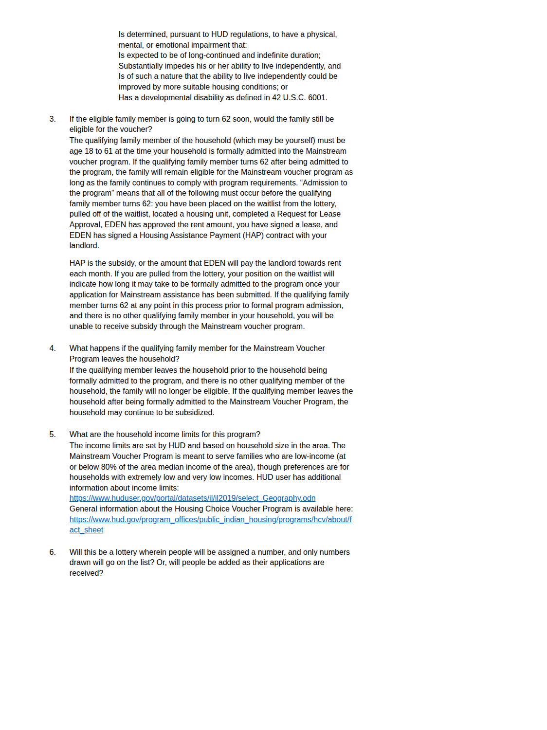Is determined, pursuant to HUD regulations, to have a physical, mental, or emotional impairment that:
Is expected to be of long-continued and indefinite duration;
Substantially impedes his or her ability to live independently, and
Is of such a nature that the ability to live independently could be improved by more suitable housing conditions; or
Has a developmental disability as defined in 42 U.S.C. 6001.
If the eligible family member is going to turn 62 soon, would the family still be eligible for the voucher?
The qualifying family member of the household (which may be yourself) must be age 18 to 61 at the time your household is formally admitted into the Mainstream voucher program. If the qualifying family member turns 62 after being admitted to the program, the family will remain eligible for the Mainstream voucher program as long as the family continues to comply with program requirements. “Admission to the program” means that all of the following must occur before the qualifying family member turns 62: you have been placed on the waitlist from the lottery, pulled off of the waitlist, located a housing unit, completed a Request for Lease Approval, EDEN has approved the rent amount, you have signed a lease, and EDEN has signed a Housing Assistance Payment (HAP) contract with your landlord.
HAP is the subsidy, or the amount that EDEN will pay the landlord towards rent each month. If you are pulled from the lottery, your position on the waitlist will indicate how long it may take to be formally admitted to the program once your application for Mainstream assistance has been submitted. If the qualifying family member turns 62 at any point in this process prior to formal program admission, and there is no other qualifying family member in your household, you will be unable to receive subsidy through the Mainstream voucher program.
What happens if the qualifying family member for the Mainstream Voucher Program leaves the household?
If the qualifying member leaves the household prior to the household being formally admitted to the program, and there is no other qualifying member of the household, the family will no longer be eligible. If the qualifying member leaves the household after being formally admitted to the Mainstream Voucher Program, the household may continue to be subsidized.
What are the household income limits for this program?
The income limits are set by HUD and based on household size in the area. The Mainstream Voucher Program is meant to serve families who are low-income (at or below 80% of the area median income of the area), though preferences are for households with extremely low and very low incomes. HUD user has additional information about income limits:
https://www.huduser.gov/portal/datasets/il/il2019/select_Geography.odn
General information about the Housing Choice Voucher Program is available here:
https://www.hud.gov/program_offices/public_indian_housing/programs/hcv/about/fact_sheet
Will this be a lottery wherein people will be assigned a number, and only numbers drawn will go on the list? Or, will people be added as their applications are received?